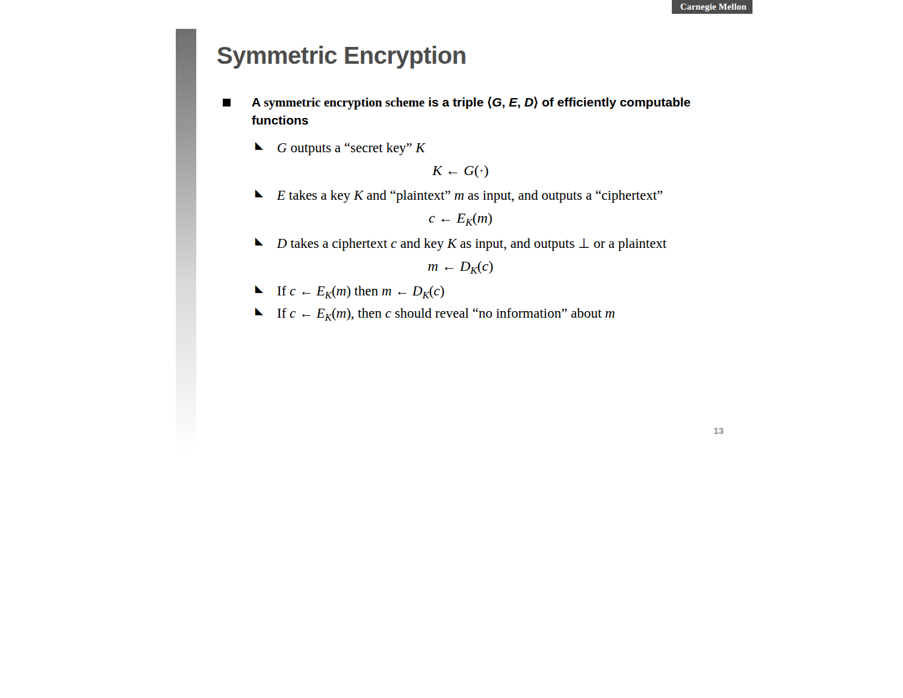Carnegie Mellon
Symmetric Encryption
A symmetric encryption scheme is a triple ⟨G, E, D⟩ of efficiently computable functions
G outputs a “secret key” K
K ← G(·)
E takes a key K and “plaintext” m as input, and outputs a “ciphertext”
c ← EK(m)
D takes a ciphertext c and key K as input, and outputs ⊥ or a plaintext
m ← DK(c)
If c ← EK(m) then m ← DK(c)
If c ← EK(m), then c should reveal “no information” about m
13